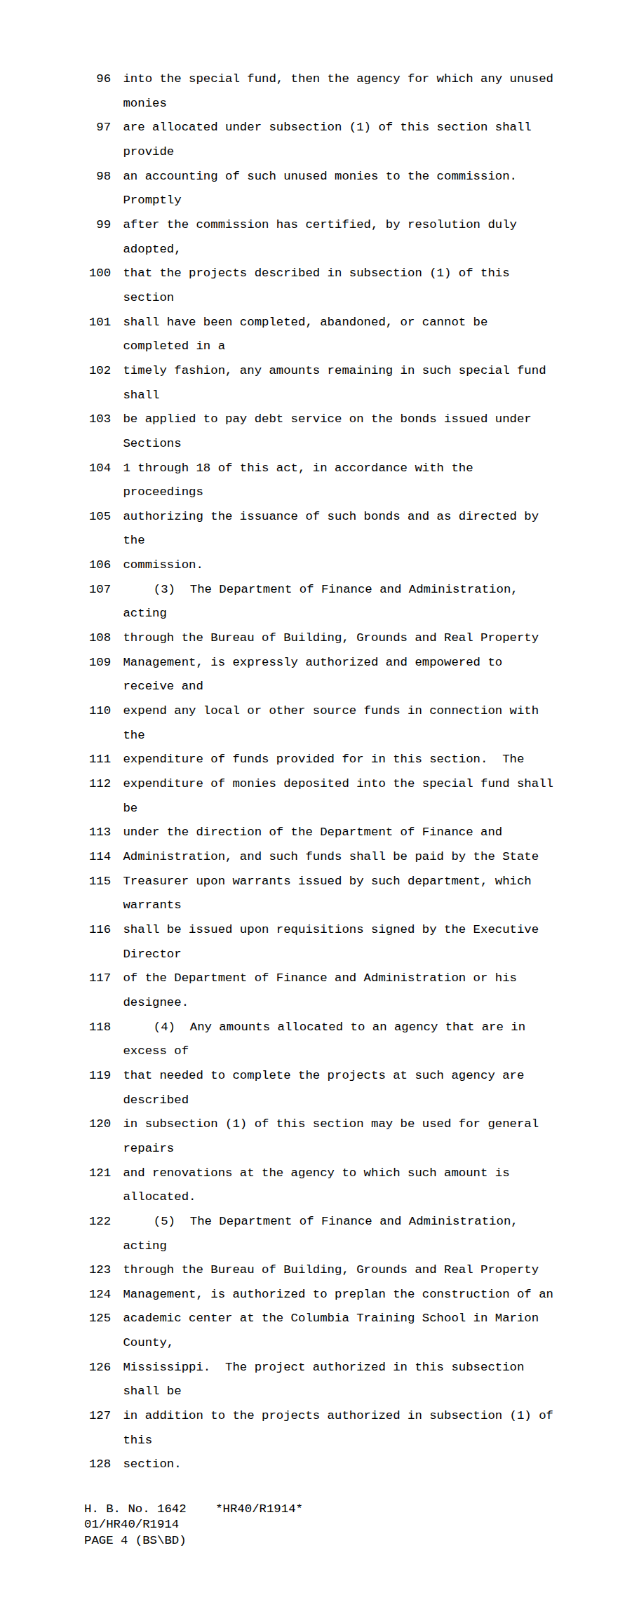into the special fund, then the agency for which any unused monies are allocated under subsection (1) of this section shall provide an accounting of such unused monies to the commission. Promptly after the commission has certified, by resolution duly adopted, that the projects described in subsection (1) of this section shall have been completed, abandoned, or cannot be completed in a timely fashion, any amounts remaining in such special fund shall be applied to pay debt service on the bonds issued under Sections 1 through 18 of this act, in accordance with the proceedings authorizing the issuance of such bonds and as directed by the commission. (3) The Department of Finance and Administration, acting through the Bureau of Building, Grounds and Real Property Management, is expressly authorized and empowered to receive and expend any local or other source funds in connection with the expenditure of funds provided for in this section. The expenditure of monies deposited into the special fund shall be under the direction of the Department of Finance and Administration, and such funds shall be paid by the State Treasurer upon warrants issued by such department, which warrants shall be issued upon requisitions signed by the Executive Director of the Department of Finance and Administration or his designee. (4) Any amounts allocated to an agency that are in excess of that needed to complete the projects at such agency are described in subsection (1) of this section may be used for general repairs and renovations at the agency to which such amount is allocated. (5) The Department of Finance and Administration, acting through the Bureau of Building, Grounds and Real Property Management, is authorized to preplan the construction of an academic center at the Columbia Training School in Marion County, Mississippi. The project authorized in this subsection shall be in addition to the projects authorized in subsection (1) of this section.
H. B. No. 1642 *HR40/R1914*
01/HR40/R1914
PAGE 4 (BS\BD)